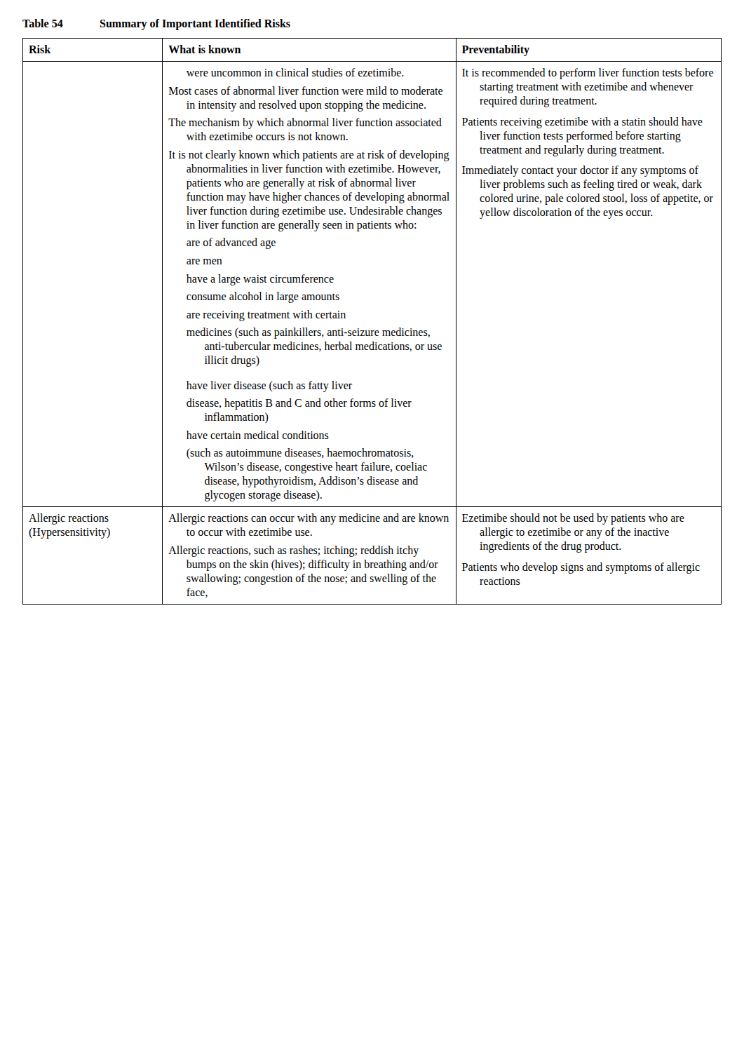Table 54 Summary of Important Identified Risks
| Risk | What is known | Preventability |
| --- | --- | --- |
| | were uncommon in clinical studies of ezetimibe. Most cases of abnormal liver function were mild to moderate in intensity and resolved upon stopping the medicine. The mechanism by which abnormal liver function associated with ezetimibe occurs is not known. It is not clearly known which patients are at risk of developing abnormalities in liver function with ezetimibe. However, patients who are generally at risk of abnormal liver function may have higher chances of developing abnormal liver function during ezetimibe use. Undesirable changes in liver function are generally seen in patients who: are of advanced age are men have a large waist circumference consume alcohol in large amounts are receiving treatment with certain medicines (such as painkillers, anti-seizure medicines, anti-tubercular medicines, herbal medications, or use illicit drugs) have liver disease (such as fatty liver disease, hepatitis B and C and other forms of liver inflammation) have certain medical conditions (such as autoimmune diseases, haemochromatosis, Wilson’s disease, congestive heart failure, coeliac disease, hypothyroidism, Addison’s disease and glycogen storage disease). | It is recommended to perform liver function tests before starting treatment with ezetimibe and whenever required during treatment. Patients receiving ezetimibe with a statin should have liver function tests performed before starting treatment and regularly during treatment. Immediately contact your doctor if any symptoms of liver problems such as feeling tired or weak, dark colored urine, pale colored stool, loss of appetite, or yellow discoloration of the eyes occur. |
| Allergic reactions (Hypersensitivity) | Allergic reactions can occur with any medicine and are known to occur with ezetimibe use. Allergic reactions, such as rashes; itching; reddish itchy bumps on the skin (hives); difficulty in breathing and/or swallowing; congestion of the nose; and swelling of the face, | Ezetimibe should not be used by patients who are allergic to ezetimibe or any of the inactive ingredients of the drug product. Patients who develop signs and symptoms of allergic reactions |